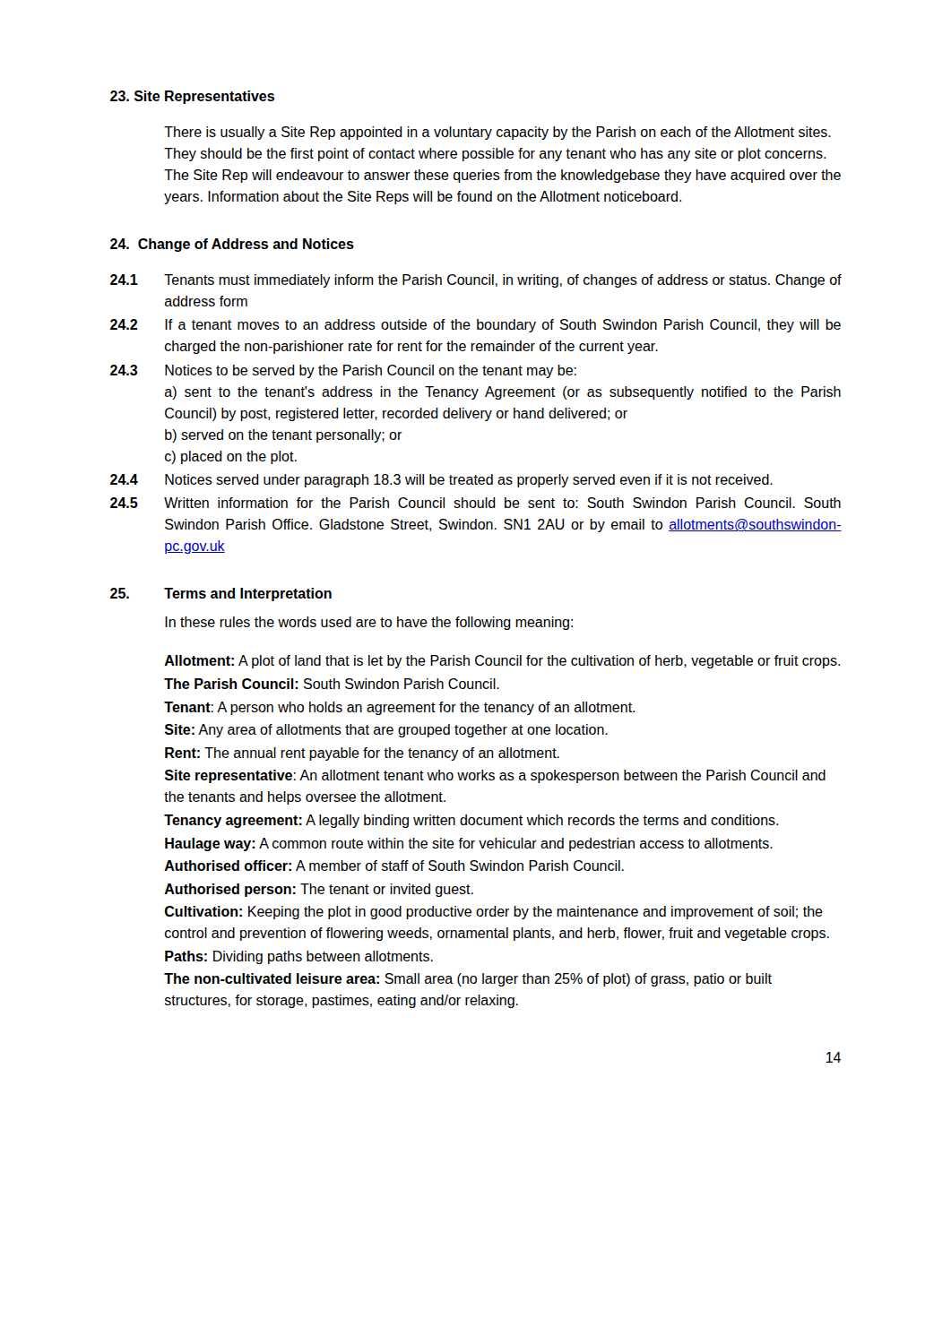23. Site Representatives
There is usually a Site Rep appointed in a voluntary capacity by the Parish on each of the Allotment sites. They should be the first point of contact where possible for any tenant who has any site or plot concerns. The Site Rep will endeavour to answer these queries from the knowledgebase they have acquired over the years. Information about the Site Reps will be found on the Allotment noticeboard.
24. Change of Address and Notices
24.1
Tenants must immediately inform the Parish Council, in writing, of changes of address or status. Change of address form
24.2
If a tenant moves to an address outside of the boundary of South Swindon Parish Council, they will be charged the non-parishioner rate for rent for the remainder of the current year.
24.3
Notices to be served by the Parish Council on the tenant may be:
a) sent to the tenant's address in the Tenancy Agreement (or as subsequently notified to the Parish Council) by post, registered letter, recorded delivery or hand delivered; or
b) served on the tenant personally; or
c) placed on the plot.
24.4
Notices served under paragraph 18.3 will be treated as properly served even if it is not received.
24.5
Written information for the Parish Council should be sent to: South Swindon Parish Council. South Swindon Parish Office. Gladstone Street, Swindon. SN1 2AU or by email to allotments@southswindon-pc.gov.uk
25.
Terms and Interpretation
In these rules the words used are to have the following meaning:
Allotment: A plot of land that is let by the Parish Council for the cultivation of herb, vegetable or fruit crops.
The Parish Council: South Swindon Parish Council.
Tenant: A person who holds an agreement for the tenancy of an allotment.
Site: Any area of allotments that are grouped together at one location.
Rent: The annual rent payable for the tenancy of an allotment.
Site representative: An allotment tenant who works as a spokesperson between the Parish Council and the tenants and helps oversee the allotment.
Tenancy agreement: A legally binding written document which records the terms and conditions.
Haulage way: A common route within the site for vehicular and pedestrian access to allotments.
Authorised officer: A member of staff of South Swindon Parish Council.
Authorised person: The tenant or invited guest.
Cultivation: Keeping the plot in good productive order by the maintenance and improvement of soil; the control and prevention of flowering weeds, ornamental plants, and herb, flower, fruit and vegetable crops.
Paths: Dividing paths between allotments.
The non-cultivated leisure area: Small area (no larger than 25% of plot) of grass, patio or built structures, for storage, pastimes, eating and/or relaxing.
14